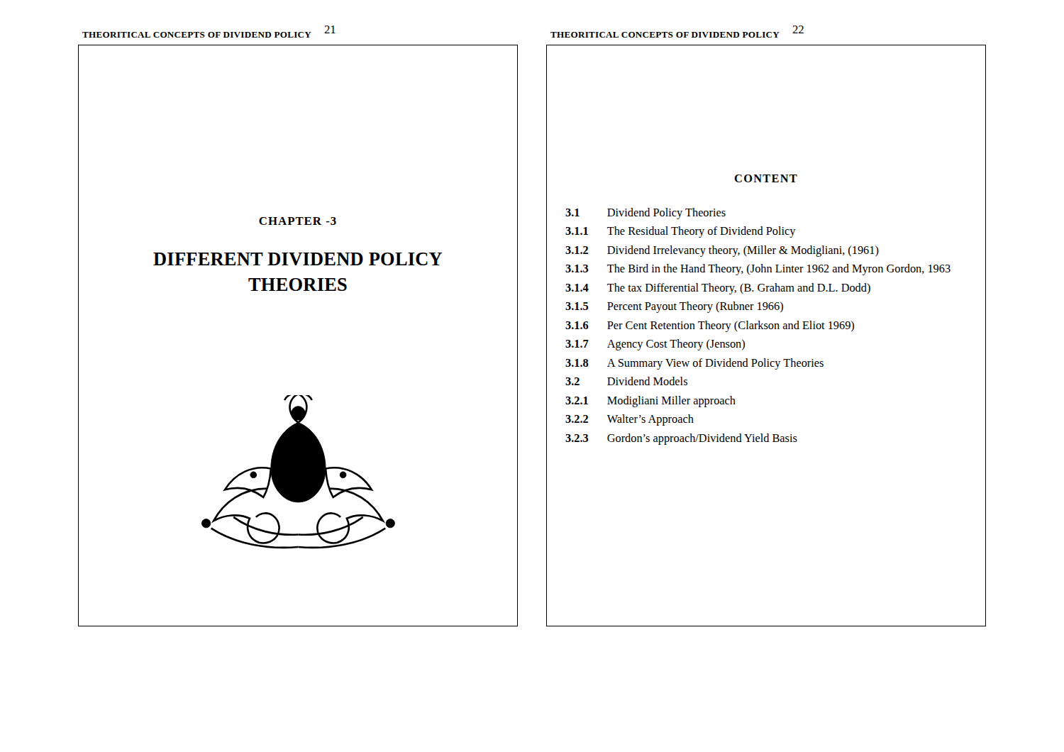Theoritical Concepts of Dividend Policy 21
CHAPTER -3
DIFFERENT DIVIDEND POLICY
THEORIES
Theoritical Concepts of Dividend Policy 22
CONTENT
3.1
Dividend Policy Theories
3.1.1
The Residual Theory of Dividend Policy
3.1.2
Dividend Irrelevancy theory, (Miller & Modigliani, (1961)
3.1.3
The Bird in the Hand Theory, (John Linter 1962 and Myron Gordon, 1963
3.1.4
The tax Differential Theory, (B. Graham and D.L. Dodd)
3.1.5
Percent Payout Theory (Rubner 1966)
3.1.6
Per Cent Retention Theory (Clarkson and Eliot 1969)
3.1.7
Agency Cost Theory (Jenson)
3.1.8
A Summary View of Dividend Policy Theories
3.2
Dividend Models
3.2.1
Modigliani Miller approach
3.2.2
Walter’s Approach
3.2.3
Gordon’s approach/Dividend Yield Basis